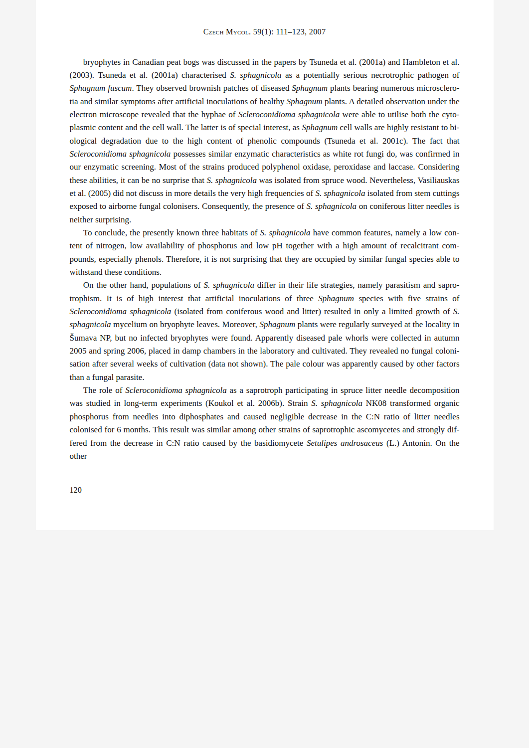Czech Mycol. 59(1): 111–123, 2007
bryophytes in Canadian peat bogs was discussed in the papers by Tsuneda et al. (2001a) and Hambleton et al. (2003). Tsuneda et al. (2001a) characterised S. sphagnicola as a potentially serious necrotrophic pathogen of Sphagnum fuscum. They observed brownish patches of diseased Sphagnum plants bearing numerous microsclerotia and similar symptoms after artificial inoculations of healthy Sphagnum plants. A detailed observation under the electron microscope revealed that the hyphae of Scleroconidioma sphagnicola were able to utilise both the cytoplasmic content and the cell wall. The latter is of special interest, as Sphagnum cell walls are highly resistant to biological degradation due to the high content of phenolic compounds (Tsuneda et al. 2001c). The fact that Scleroconidioma sphagnicola possesses similar enzymatic characteristics as white rot fungi do, was confirmed in our enzymatic screening. Most of the strains produced polyphenol oxidase, peroxidase and laccase. Considering these abilities, it can be no surprise that S. sphagnicola was isolated from spruce wood. Nevertheless, Vasiliauskas et al. (2005) did not discuss in more details the very high frequencies of S. sphagnicola isolated from stem cuttings exposed to airborne fungal colonisers. Consequently, the presence of S. sphagnicola on coniferous litter needles is neither surprising.
To conclude, the presently known three habitats of S. sphagnicola have common features, namely a low content of nitrogen, low availability of phosphorus and low pH together with a high amount of recalcitrant compounds, especially phenols. Therefore, it is not surprising that they are occupied by similar fungal species able to withstand these conditions.
On the other hand, populations of S. sphagnicola differ in their life strategies, namely parasitism and saprotrophism. It is of high interest that artificial inoculations of three Sphagnum species with five strains of Scleroconidioma sphagnicola (isolated from coniferous wood and litter) resulted in only a limited growth of S. sphagnicola mycelium on bryophyte leaves. Moreover, Sphagnum plants were regularly surveyed at the locality in Šumava NP, but no infected bryophytes were found. Apparently diseased pale whorls were collected in autumn 2005 and spring 2006, placed in damp chambers in the laboratory and cultivated. They revealed no fungal colonisation after several weeks of cultivation (data not shown). The pale colour was apparently caused by other factors than a fungal parasite.
The role of Scleroconidioma sphagnicola as a saprotroph participating in spruce litter needle decomposition was studied in long-term experiments (Koukol et al. 2006b). Strain S. sphagnicola NK08 transformed organic phosphorus from needles into diphosphates and caused negligible decrease in the C:N ratio of litter needles colonised for 6 months. This result was similar among other strains of saprotrophic ascomycetes and strongly differed from the decrease in C:N ratio caused by the basidiomycete Setulipes androsaceus (L.) Antonín. On the other
120